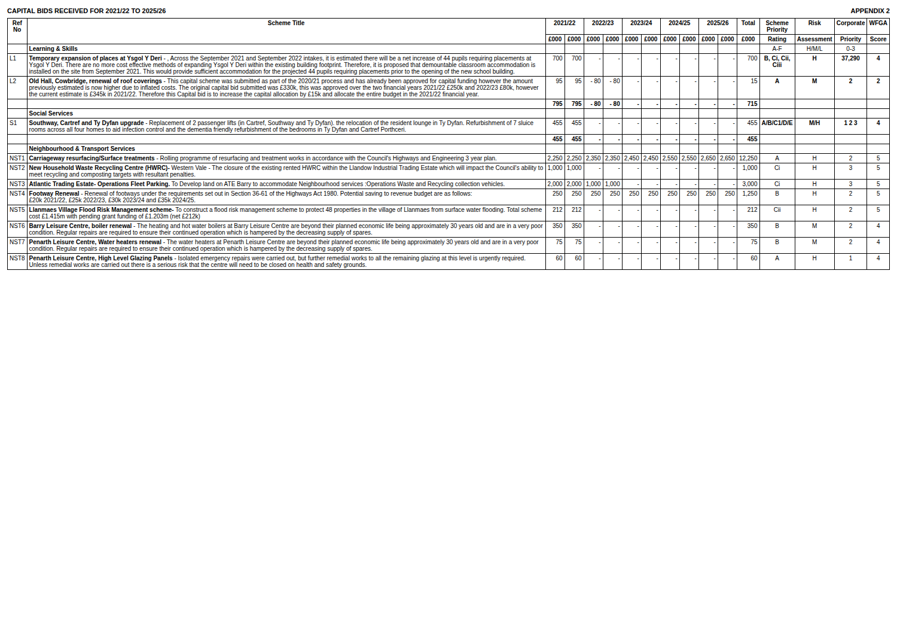CAPITAL BIDS RECEIVED FOR 2021/22 TO 2025/26 APPENDIX 2
| Ref No | Scheme Title | 2021/22 | 2022/23 | 2023/24 | 2024/25 | 2025/26 | Total | Scheme Priority | Risk | Corporate | WFGA |
| --- | --- | --- | --- | --- | --- | --- | --- | --- | --- | --- | --- |
| £000 | £000 | £000 | £000 | £000 | £000 | £000 | £000 | £000 | £000 | £000 | Rating | Assessment | Priority | Score |
| | Learning & Skills | | | | | | | | | | | | A-F | H/M/L | 0-3 | |
| L1 | Temporary expansion of places at Ysgol Y Deri - , Across the September 2021 and September 2022 intakes, it is estimated there will be a net increase of 44 pupils requiring placements at Ysgol Y Deri. There are no more cost effective methods of expanding Ysgol Y Deri within the existing building footprint. Therefore, it is proposed that demountable classroom accommodation is installed on the site from September 2021. This would provide sufficient accommodation for the projected 44 pupils requiring placements prior to the opening of the new school building. | 700 | 700 | - | - | - | - | - | - | - | - | 700 | B, Ci, Cii, Ciii | H | 37,290 | 4 |
| L2 | Old Hall, Cowbridge, renewal of roof coverings - This capital scheme was submitted as part of the 2020/21 process and has already been approved for capital funding however the amount previously estimated is now higher due to inflated costs. The original capital bid submitted was £330k, this was approved over the two financial years 2021/22 £250k and 2022/23 £80k, however the current estimate is £345k in 2021/22. Therefore this Capital bid is to increase the capital allocation by £15k and allocate the entire budget in the 2021/22 financial year. | 95 | 95 | - 80 | - 80 | - | - | - | - | - | - | 15 | A | M | 2 | 2 |
| | | 795 | 795 | - 80 | - 80 | - | - | - | - | - | - | 715 | | | | |
| | Social Services | | | | | | | | | | | | | | | |
| S1 | Southway, Cartref and Ty Dyfan upgrade - Replacement of 2 passenger lifts (in Cartref, Southway and Ty Dyfan). the relocation of the resident lounge in Ty Dyfan. Refurbishment of 7 sluice rooms across all four homes to aid infection control and the dementia friendly refurbishment of the bedrooms in Ty Dyfan and Cartref Porthceri. | 455 | 455 | - | - | - | - | - | - | - | - | 455 | A/B/C1/D/E | M/H | 1 2 3 | 4 |
| | | 455 | 455 | - | - | - | - | - | - | - | - | 455 | | | | |
| | Neighbourhood & Transport Services | | | | | | | | | | | | | | | |
| NST1 | Carriageway resurfacing/Surface treatments - Rolling programme of resurfacing and treatment works in accordance with the Council's Highways and Engineering 3 year plan. | 2,250 | 2,250 | 2,350 | 2,350 | 2,450 | 2,450 | 2,550 | 2,550 | 2,650 | 2,650 | 12,250 | A | H | 2 | 5 |
| NST2 | New Household Waste Recycling Centre (HWRC)- Western Vale - The closure of the existing rented HWRC within the Llandow Industrial Trading Estate which will impact the Council's ability to meet recycling and composting targets with resultant penalties. | 1,000 | 1,000 | - | - | - | - | - | - | - | - | 1,000 | Ci | H | 3 | 5 |
| NST3 | Atlantic Trading Estate- Operations Fleet Parking. To Develop land on ATE Barry to accommodate Neighbourhood services :Operations Waste and Recycling collection vehicles. | 2,000 | 2,000 | 1,000 | 1,000 | - | - | - | - | - | - | 3,000 | Ci | H | 3 | 5 |
| NST4 | Footway Renewal - Renewal of footways under the requirements set out in Section 36-61 of the Highways Act 1980. Potential saving to revenue budget are as follows: £20k 2021/22, £25k 2022/23, £30k 2023/24 and £35k 2024/25. | 250 | 250 | 250 | 250 | 250 | 250 | 250 | 250 | 250 | 250 | 1,250 | B | H | 2 | 5 |
| NST5 | Llanmaes Village Flood Risk Management scheme- To construct a flood risk management scheme to protect 48 properties in the village of Llanmaes from surface water flooding. Total scheme cost £1.415m with pending grant funding of £1.203m (net £212k) | 212 | 212 | - | - | - | - | - | - | - | - | 212 | Cii | H | 2 | 5 |
| NST6 | Barry Leisure Centre, boiler renewal - The heating and hot water boilers at Barry Leisure Centre are beyond their planned economic life being approximately 30 years old and are in a very poor condition. Regular repairs are required to ensure their continued operation which is hampered by the decreasing supply of spares. | 350 | 350 | - | - | - | - | - | - | - | - | 350 | B | M | 2 | 4 |
| NST7 | Penarth Leisure Centre, Water heaters renewal - The water heaters at Penarth Leisure Centre are beyond their planned economic life being approximately 30 years old and are in a very poor condition. Regular repairs are required to ensure their continued operation which is hampered by the decreasing supply of spares. | 75 | 75 | - | - | - | - | - | - | - | - | 75 | B | M | 2 | 4 |
| NST8 | Penarth Leisure Centre, High Level Glazing Panels - Isolated emergency repairs were carried out, but further remedial works to all the remaining glazing at this level is urgently required. Unless remedial works are carried out there is a serious risk that the centre will need to be closed on health and safety grounds. | 60 | 60 | - | - | - | - | - | - | - | - | 60 | A | H | 1 | 4 |